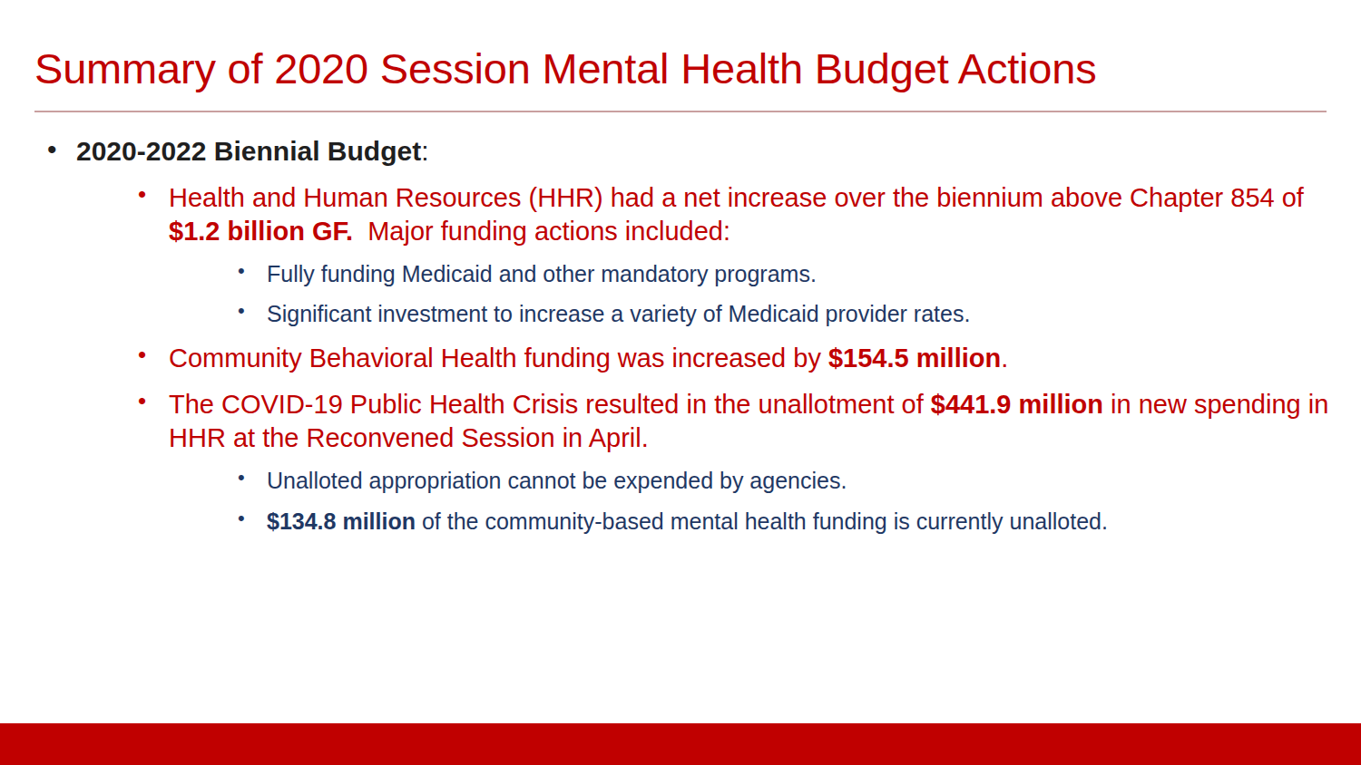Summary of 2020 Session Mental Health Budget Actions
2020-2022 Biennial Budget:
Health and Human Resources (HHR) had a net increase over the biennium above Chapter 854 of $1.2 billion GF. Major funding actions included:
Fully funding Medicaid and other mandatory programs.
Significant investment to increase a variety of Medicaid provider rates.
Community Behavioral Health funding was increased by $154.5 million.
The COVID-19 Public Health Crisis resulted in the unallotment of $441.9 million in new spending in HHR at the Reconvened Session in April.
Unalloted appropriation cannot be expended by agencies.
$134.8 million of the community-based mental health funding is currently unalloted.
SENATE FINANCE & APPROPRIATIONS COMMITTEE
2